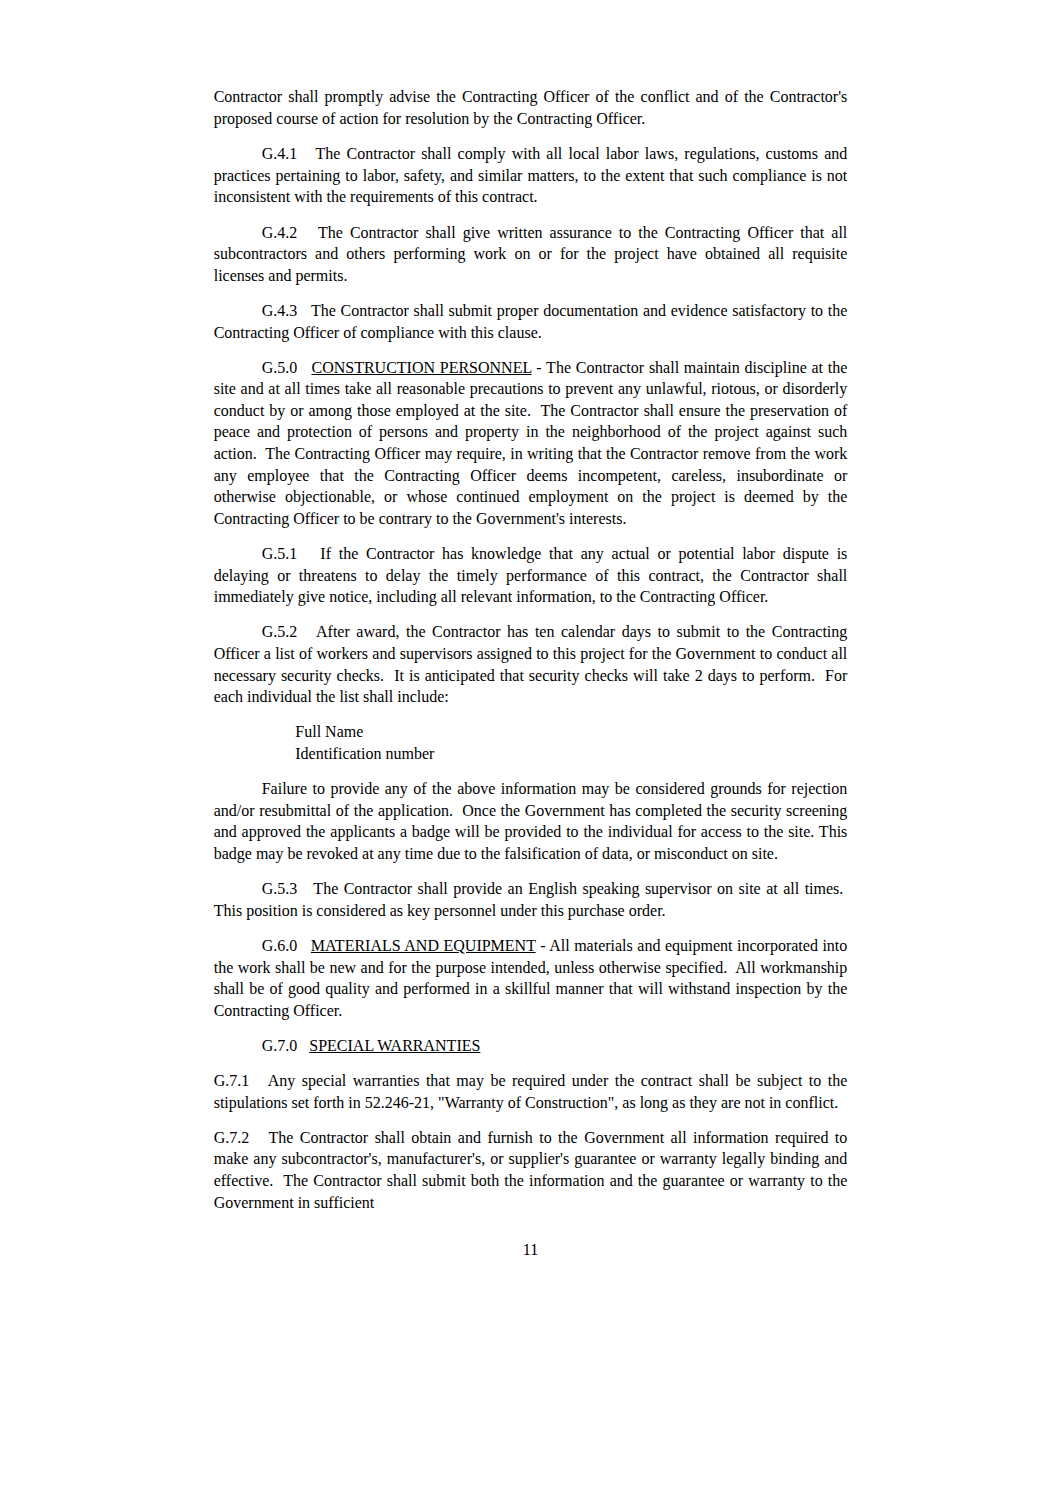Contractor shall promptly advise the Contracting Officer of the conflict and of the Contractor's proposed course of action for resolution by the Contracting Officer.
G.4.1 The Contractor shall comply with all local labor laws, regulations, customs and practices pertaining to labor, safety, and similar matters, to the extent that such compliance is not inconsistent with the requirements of this contract.
G.4.2 The Contractor shall give written assurance to the Contracting Officer that all subcontractors and others performing work on or for the project have obtained all requisite licenses and permits.
G.4.3 The Contractor shall submit proper documentation and evidence satisfactory to the Contracting Officer of compliance with this clause.
G.5.0 CONSTRUCTION PERSONNEL - The Contractor shall maintain discipline at the site and at all times take all reasonable precautions to prevent any unlawful, riotous, or disorderly conduct by or among those employed at the site. The Contractor shall ensure the preservation of peace and protection of persons and property in the neighborhood of the project against such action. The Contracting Officer may require, in writing that the Contractor remove from the work any employee that the Contracting Officer deems incompetent, careless, insubordinate or otherwise objectionable, or whose continued employment on the project is deemed by the Contracting Officer to be contrary to the Government's interests.
G.5.1 If the Contractor has knowledge that any actual or potential labor dispute is delaying or threatens to delay the timely performance of this contract, the Contractor shall immediately give notice, including all relevant information, to the Contracting Officer.
G.5.2 After award, the Contractor has ten calendar days to submit to the Contracting Officer a list of workers and supervisors assigned to this project for the Government to conduct all necessary security checks. It is anticipated that security checks will take 2 days to perform. For each individual the list shall include:
Full Name
Identification number
Failure to provide any of the above information may be considered grounds for rejection and/or resubmittal of the application. Once the Government has completed the security screening and approved the applicants a badge will be provided to the individual for access to the site. This badge may be revoked at any time due to the falsification of data, or misconduct on site.
G.5.3 The Contractor shall provide an English speaking supervisor on site at all times. This position is considered as key personnel under this purchase order.
G.6.0 MATERIALS AND EQUIPMENT - All materials and equipment incorporated into the work shall be new and for the purpose intended, unless otherwise specified. All workmanship shall be of good quality and performed in a skillful manner that will withstand inspection by the Contracting Officer.
G.7.0 SPECIAL WARRANTIES
G.7.1 Any special warranties that may be required under the contract shall be subject to the stipulations set forth in 52.246-21, "Warranty of Construction", as long as they are not in conflict.
G.7.2 The Contractor shall obtain and furnish to the Government all information required to make any subcontractor's, manufacturer's, or supplier's guarantee or warranty legally binding and effective. The Contractor shall submit both the information and the guarantee or warranty to the Government in sufficient
11